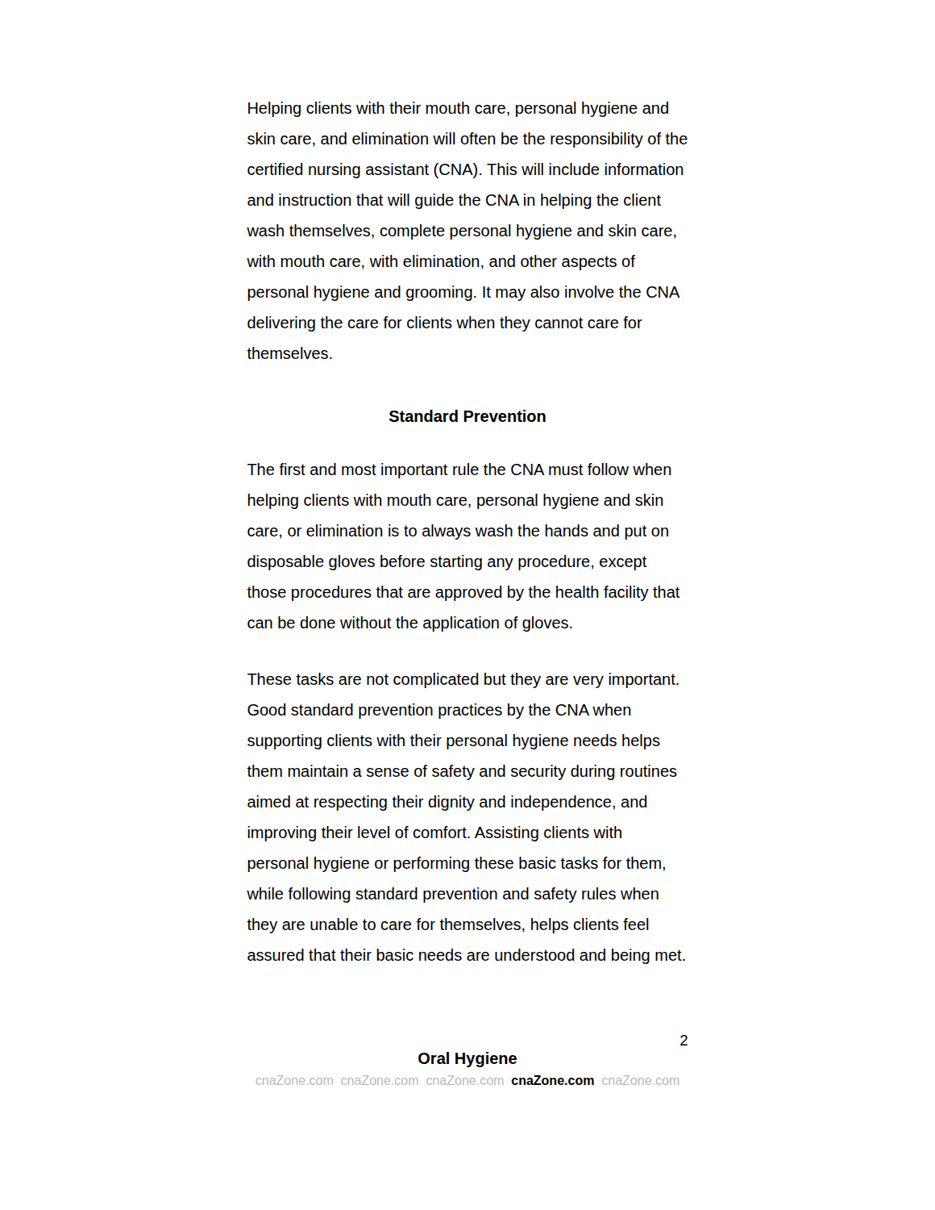Helping clients with their mouth care, personal hygiene and skin care, and elimination will often be the responsibility of the certified nursing assistant (CNA). This will include information and instruction that will guide the CNA in helping the client wash themselves, complete personal hygiene and skin care, with mouth care, with elimination, and other aspects of personal hygiene and grooming. It may also involve the CNA delivering the care for clients when they cannot care for themselves.
Standard Prevention
The first and most important rule the CNA must follow when helping clients with mouth care, personal hygiene and skin care, or elimination is to always wash the hands and put on disposable gloves before starting any procedure, except those procedures that are approved by the health facility that can be done without the application of gloves.
These tasks are not complicated but they are very important. Good standard prevention practices by the CNA when supporting clients with their personal hygiene needs helps them maintain a sense of safety and security during routines aimed at respecting their dignity and independence, and improving their level of comfort. Assisting clients with personal hygiene or performing these basic tasks for them, while following standard prevention and safety rules when they are unable to care for themselves, helps clients feel assured that their basic needs are understood and being met.
Oral Hygiene
2
cnaZone.com cnaZone.com cnaZone.com cnaZone.com cnaZone.com